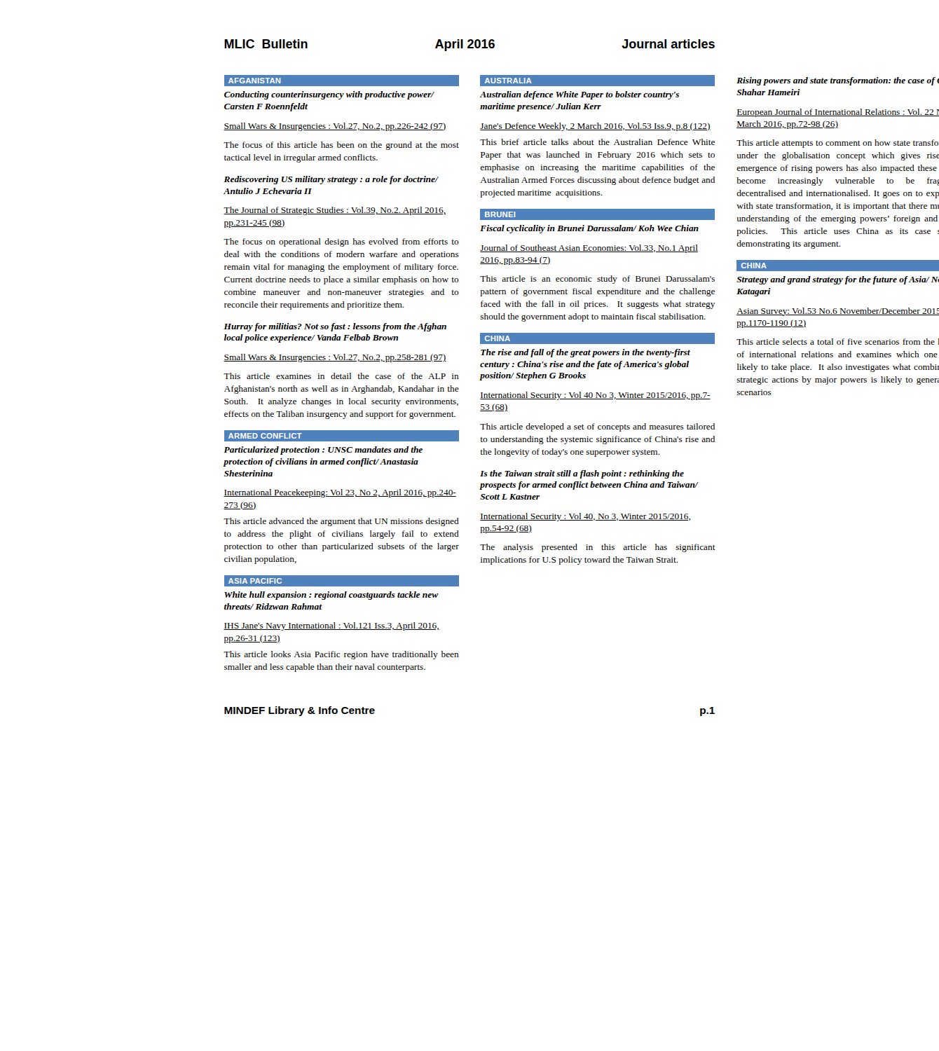MLIC Bulletin
April 2016
Journal articles
AFGANISTAN
Conducting counterinsurgency with productive power/ Carsten F Roennfeldt
Small Wars & Insurgencies : Vol.27, No.2, pp.226-242 (97)
The focus of this article has been on the ground at the most tactical level in irregular armed conflicts.
Rediscovering US military strategy : a role for doctrine/ Antulio J Echevaria II
The Journal of Strategic Studies : Vol.39, No.2. April 2016, pp.231-245 (98)
The focus on operational design has evolved from efforts to deal with the conditions of modern warfare and operations remain vital for managing the employment of military force. Current doctrine needs to place a similar emphasis on how to combine maneuver and non-maneuver strategies and to reconcile their requirements and prioritize them.
Hurray for militias? Not so fast : lessons from the Afghan local police experience/ Vanda Felbab Brown
Small Wars & Insurgencies : Vol.27, No.2, pp.258-281 (97)
This article examines in detail the case of the ALP in Afghanistan's north as well as in Arghandab, Kandahar in the South. It analyze changes in local security environments, effects on the Taliban insurgency and support for government.
ARMED CONFLICT
Particularized protection : UNSC mandates and the protection of civilians in armed conflict/ Anastasia Shesterinina
International Peacekeeping: Vol 23, No 2, April 2016, pp.240-273 (96)
This article advanced the argument that UN missions designed to address the plight of civilians largely fail to extend protection to other than particularized subsets of the larger civilian population,
ASIA PACIFIC
White hull expansion : regional coastguards tackle new threats/ Ridzwan Rahmat
IHS Jane's Navy International : Vol.121 Iss.3, April 2016, pp.26-31 (123)
This article looks Asia Pacific region have traditionally been smaller and less capable than their naval counterparts.
AUSTRALIA
Australian defence White Paper to bolster country's maritime presence/ Julian Kerr
Jane's Defence Weekly, 2 March 2016, Vol.53 Iss.9, p.8 (122)
This brief article talks about the Australian Defence White Paper that was launched in February 2016 which sets to emphasise on increasing the maritime capabilities of the Australian Armed Forces discussing about defence budget and projected maritime acquisitions.
BRUNEI
Fiscal cyclicality in Brunei Darussalam/ Koh Wee Chian
Journal of Southeast Asian Economies: Vol.33, No.1 April 2016, pp.83-94 (7)
This article is an economic study of Brunei Darussalam's pattern of government fiscal expenditure and the challenge faced with the fall in oil prices. It suggests what strategy should the government adopt to maintain fiscal stabilisation.
CHINA
The rise and fall of the great powers in the twenty-first century : China's rise and the fate of America's global position/ Stephen G Brooks
International Security : Vol 40 No 3, Winter 2015/2016, pp.7-53 (68)
This article developed a set of concepts and measures tailored to understanding the systemic significance of China's rise and the longevity of today's one superpower system.
Is the Taiwan strait still a flash point : rethinking the prospects for armed conflict between China and Taiwan/ Scott L Kastner
International Security : Vol 40, No 3, Winter 2015/2016, pp.54-92 (68)
The analysis presented in this article has significant implications for U.S policy toward the Taiwan Strait.
Rising powers and state transformation: the case of China/ Shahar Hameiri
European Journal of International Relations : Vol. 22 No. 1, March 2016, pp.72-98 (26)
This article attempts to comment on how state transformations under the globalisation concept which gives rise to the emergence of rising powers has also impacted these states to become increasingly vulnerable to be fragmented, decentralised and internationalised. It goes on to express that with state transformation, it is important that there must be an understanding of the emerging powers’ foreign and security policies. This article uses China as its case study in demonstrating its argument.
CHINA
Strategy and grand strategy for the future of Asia/ Nori Katagari
Asian Survey: Vol.53 No.6 November/December 2015, pp.1170-1190 (12)
This article selects a total of five scenarios from the literature of international relations and examines which one is most likely to take place. It also investigates what combination of strategic actions by major powers is likely to generate those scenarios
MINDEF Library & Info Centre
p.1